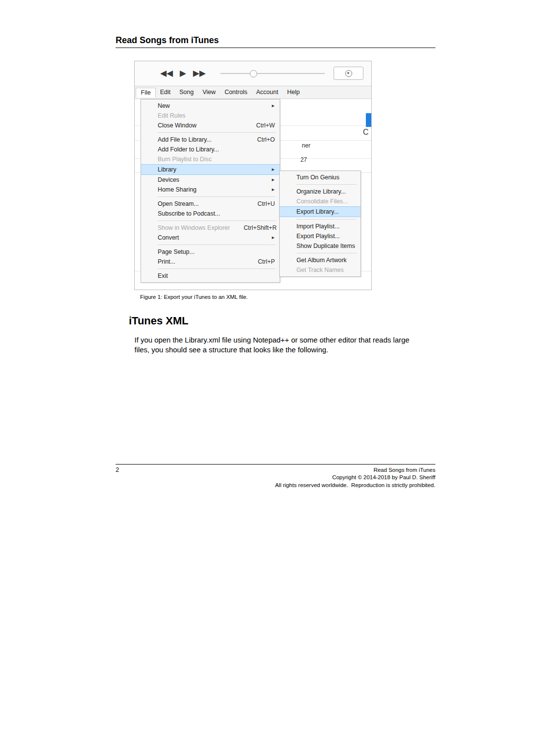Read Songs from iTunes
◀◀ ▶ ▶▶
File Edit Song View Controls Account Help
C
ner
27
ays the Fool
es
New▸
Edit Rules
Close Window Ctrl+W
Add File to Library... Ctrl+O
Add Folder to Library...
Burn Playlist to Disc
Library▸
Devices▸
Home Sharing▸
Open Stream... Ctrl+U
Subscribe to Podcast...
Show in Windows Explorer Ctrl+Shift+R
Convert▸
Page Setup...
Print... Ctrl+P
Exit
Turn On Genius
Organize Library...
Consolidate Files...
Export Library...
Import Playlist...
Export Playlist...
Show Duplicate Items
Get Album Artwork
Get Track Names
Figure 1: Export your iTunes to an XML file.
iTunes XML
If you open the Library.xml file using Notepad++ or some other editor that reads large files, you should see a structure that looks like the following.
2
Read Songs from iTunes
Copyright © 2014-2018 by Paul D. Sheriff
All rights reserved worldwide. Reproduction is strictly prohibited.